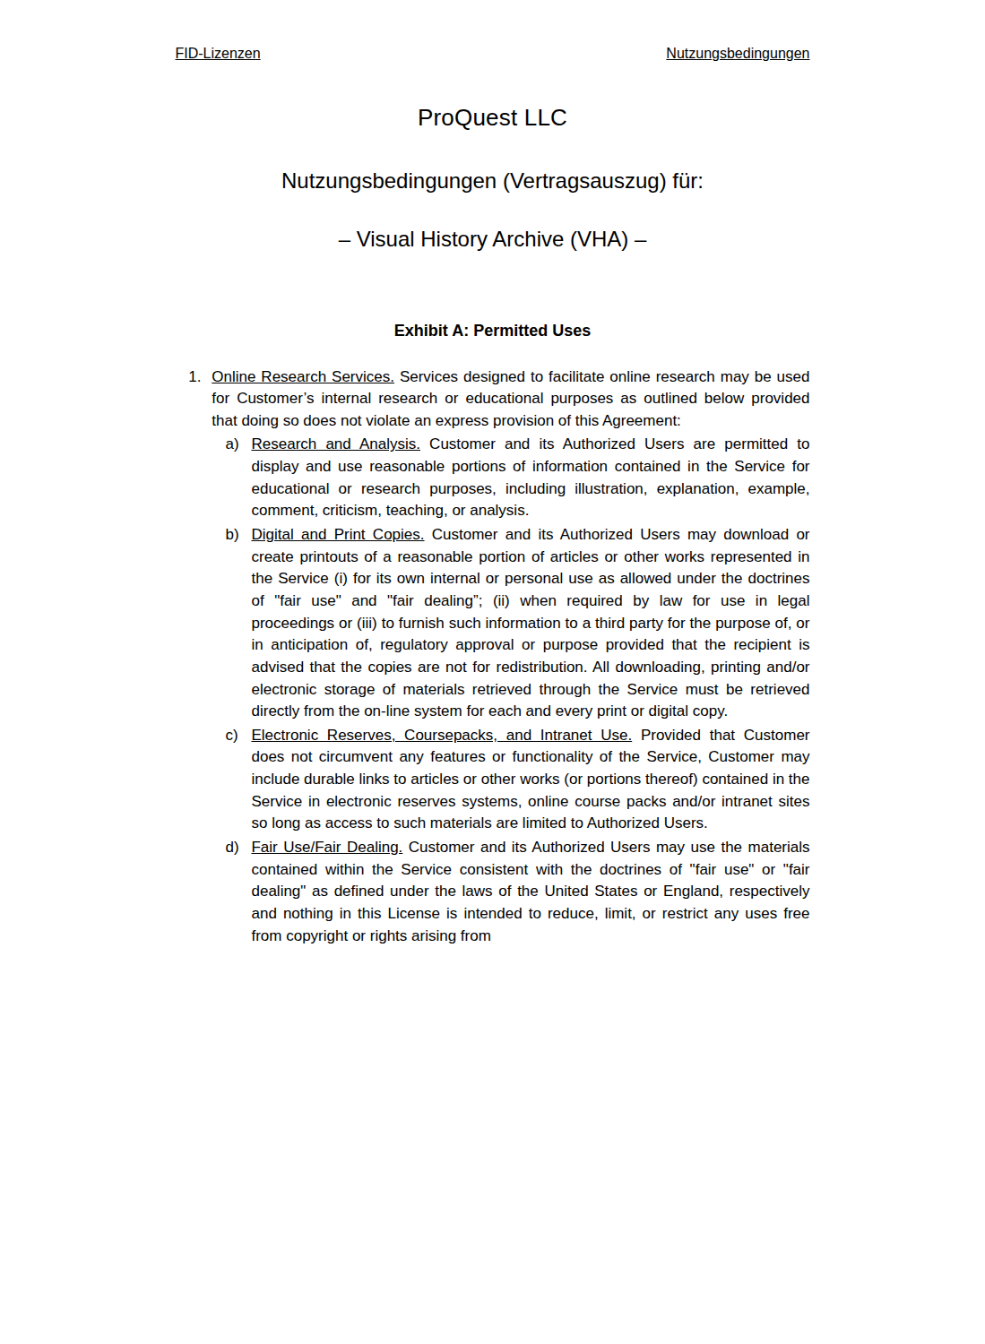FID-Lizenzen Nutzungsbedingungen
ProQuest LLC
Nutzungsbedingungen (Vertragsauszug) für:
– Visual History Archive (VHA) –
Exhibit A: Permitted Uses
Online Research Services. Services designed to facilitate online research may be used for Customer’s internal research or educational purposes as outlined below provided that doing so does not violate an express provision of this Agreement:
Research and Analysis. Customer and its Authorized Users are permitted to display and use reasonable portions of information contained in the Service for educational or research purposes, including illustration, explanation, example, comment, criticism, teaching, or analysis.
Digital and Print Copies. Customer and its Authorized Users may download or create printouts of a reasonable portion of articles or other works represented in the Service (i) for its own internal or personal use as allowed under the doctrines of "fair use" and "fair dealing”; (ii) when required by law for use in legal proceedings or (iii) to furnish such information to a third party for the purpose of, or in anticipation of, regulatory approval or purpose provided that the recipient is advised that the copies are not for redistribution. All downloading, printing and/or electronic storage of materials retrieved through the Service must be retrieved directly from the on-line system for each and every print or digital copy.
Electronic Reserves, Coursepacks, and Intranet Use. Provided that Customer does not circumvent any features or functionality of the Service, Customer may include durable links to articles or other works (or portions thereof) contained in the Service in electronic reserves systems, online course packs and/or intranet sites so long as access to such materials are limited to Authorized Users.
Fair Use/Fair Dealing. Customer and its Authorized Users may use the materials contained within the Service consistent with the doctrines of "fair use" or "fair dealing" as defined under the laws of the United States or England, respectively and nothing in this License is intended to reduce, limit, or restrict any uses free from copyright or rights arising from